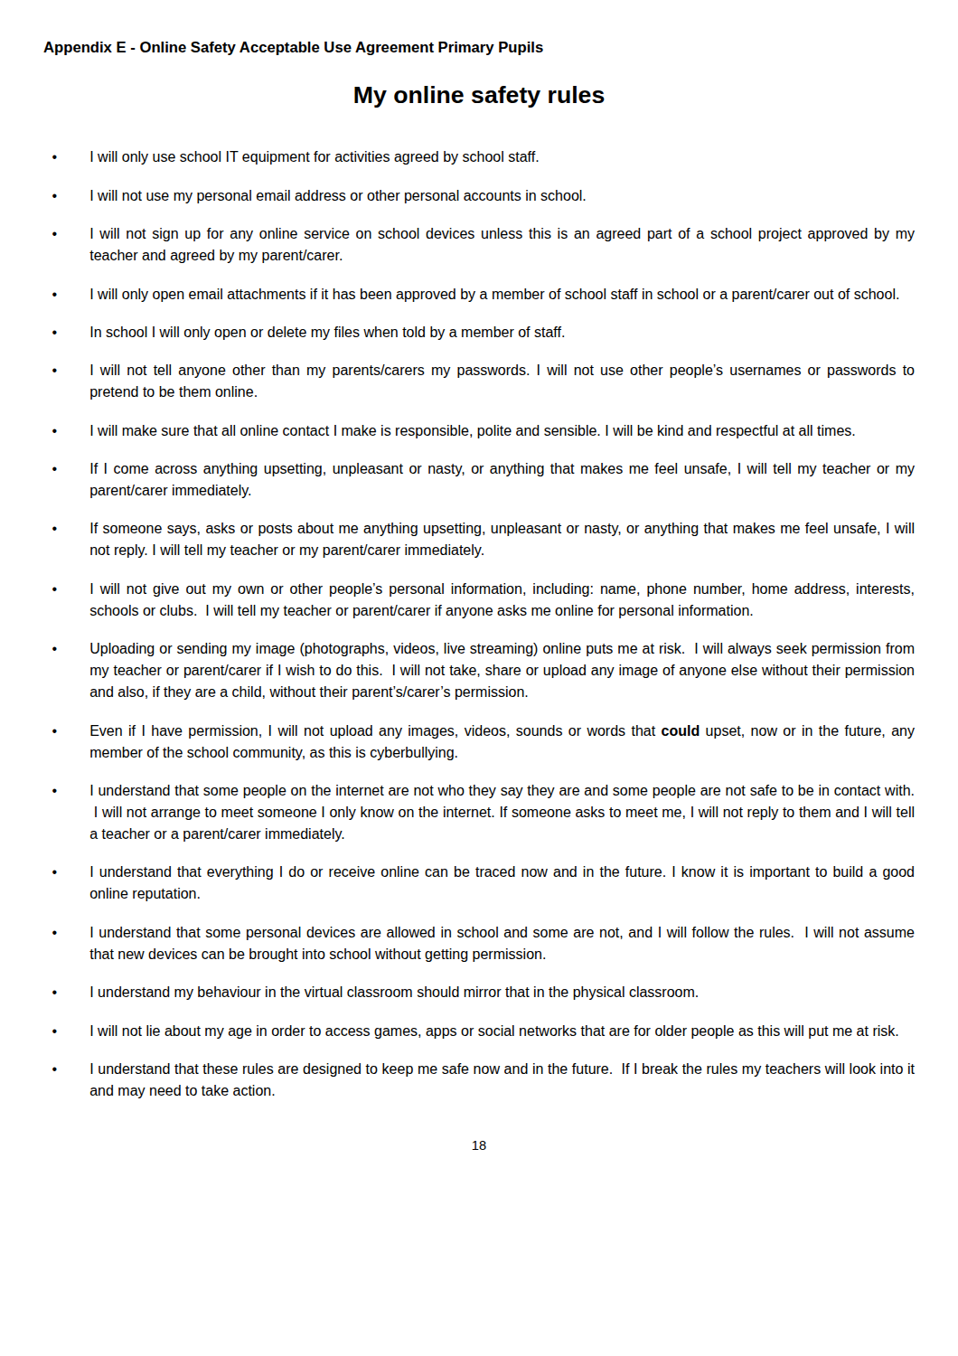Appendix E - Online Safety Acceptable Use Agreement Primary Pupils
My online safety rules
I will only use school IT equipment for activities agreed by school staff.
I will not use my personal email address or other personal accounts in school.
I will not sign up for any online service on school devices unless this is an agreed part of a school project approved by my teacher and agreed by my parent/carer.
I will only open email attachments if it has been approved by a member of school staff in school or a parent/carer out of school.
In school I will only open or delete my files when told by a member of staff.
I will not tell anyone other than my parents/carers my passwords. I will not use other people’s usernames or passwords to pretend to be them online.
I will make sure that all online contact I make is responsible, polite and sensible. I will be kind and respectful at all times.
If I come across anything upsetting, unpleasant or nasty, or anything that makes me feel unsafe, I will tell my teacher or my parent/carer immediately.
If someone says, asks or posts about me anything upsetting, unpleasant or nasty, or anything that makes me feel unsafe, I will not reply. I will tell my teacher or my parent/carer immediately.
I will not give out my own or other people’s personal information, including: name, phone number, home address, interests, schools or clubs. I will tell my teacher or parent/carer if anyone asks me online for personal information.
Uploading or sending my image (photographs, videos, live streaming) online puts me at risk. I will always seek permission from my teacher or parent/carer if I wish to do this. I will not take, share or upload any image of anyone else without their permission and also, if they are a child, without their parent’s/carer’s permission.
Even if I have permission, I will not upload any images, videos, sounds or words that could upset, now or in the future, any member of the school community, as this is cyberbullying.
I understand that some people on the internet are not who they say they are and some people are not safe to be in contact with. I will not arrange to meet someone I only know on the internet. If someone asks to meet me, I will not reply to them and I will tell a teacher or a parent/carer immediately.
I understand that everything I do or receive online can be traced now and in the future. I know it is important to build a good online reputation.
I understand that some personal devices are allowed in school and some are not, and I will follow the rules. I will not assume that new devices can be brought into school without getting permission.
I understand my behaviour in the virtual classroom should mirror that in the physical classroom.
I will not lie about my age in order to access games, apps or social networks that are for older people as this will put me at risk.
I understand that these rules are designed to keep me safe now and in the future. If I break the rules my teachers will look into it and may need to take action.
18